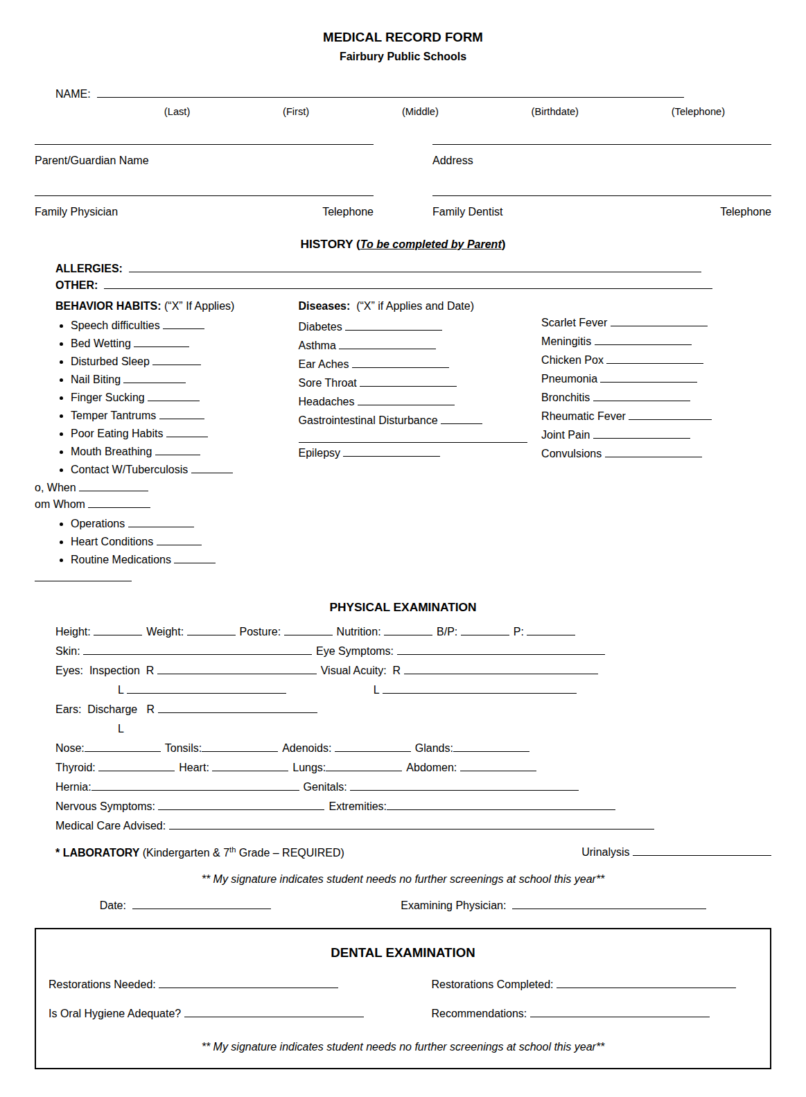MEDICAL RECORD FORM
Fairbury Public Schools
NAME:
(Last) (First) (Middle) (Birthdate) (Telephone)
Parent/Guardian Name
Address
Family Physician Telephone
Family Dentist Telephone
HISTORY (To be completed by Parent)
ALLERGIES:
OTHER:
BEHAVIOR HABITS: (“X” If Applies)
Speech difficulties
Bed Wetting
Disturbed Sleep
Nail Biting
Finger Sucking
Temper Tantrums
Poor Eating Habits
Mouth Breathing
Contact W/Tuberculosis
o, When
om Whom
Operations
Heart Conditions
Routine Medications
Diseases: (“X” if Applies and Date)
Diabetes
Asthma
Ear Aches
Sore Throat
Headaches
Gastrointestinal Disturbance
Epilepsy
Scarlet Fever
Meningitis
Chicken Pox
Pneumonia
Bronchitis
Rheumatic Fever
Joint Pain
Convulsions
PHYSICAL EXAMINATION
Height: Weight: Posture: Nutrition: B/P: P:
Skin: Eye Symptoms:
Eyes: Inspection R Visual Acuity: R
L L
Ears: Discharge R
L
Nose: Tonsils: Adenoids: Glands:
Thyroid: Heart: Lungs: Abdomen:
Hernia: Genitals:
Nervous Symptoms: Extremities:
Medical Care Advised:
* LABORATORY (Kindergarten & 7th Grade – REQUIRED) Urinalysis
** My signature indicates student needs no further screenings at school this year**
Date: Examining Physician:
DENTAL EXAMINATION
Restorations Needed:
Restorations Completed:
Is Oral Hygiene Adequate?
Recommendations:
** My signature indicates student needs no further screenings at school this year**